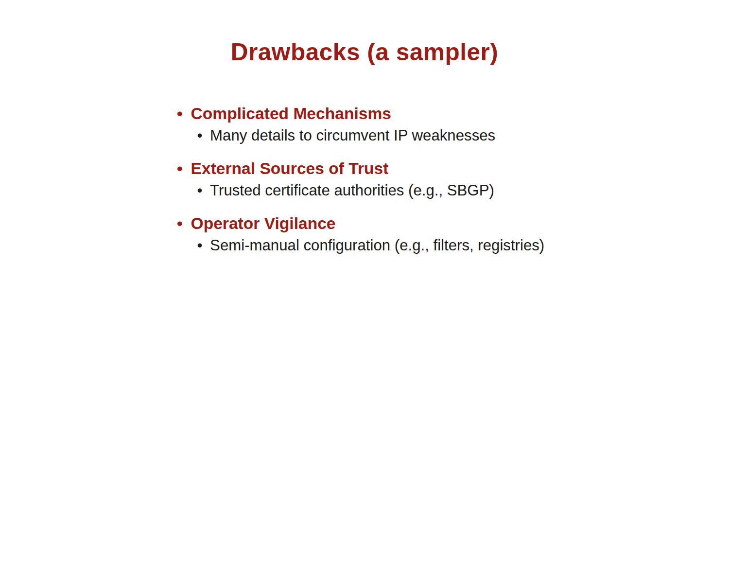Drawbacks (a sampler)
•Complicated Mechanisms
•Many details to circumvent IP weaknesses
•External Sources of Trust
•Trusted certificate authorities (e.g., SBGP)
•Operator Vigilance
•Semi-manual configuration (e.g., filters, registries)